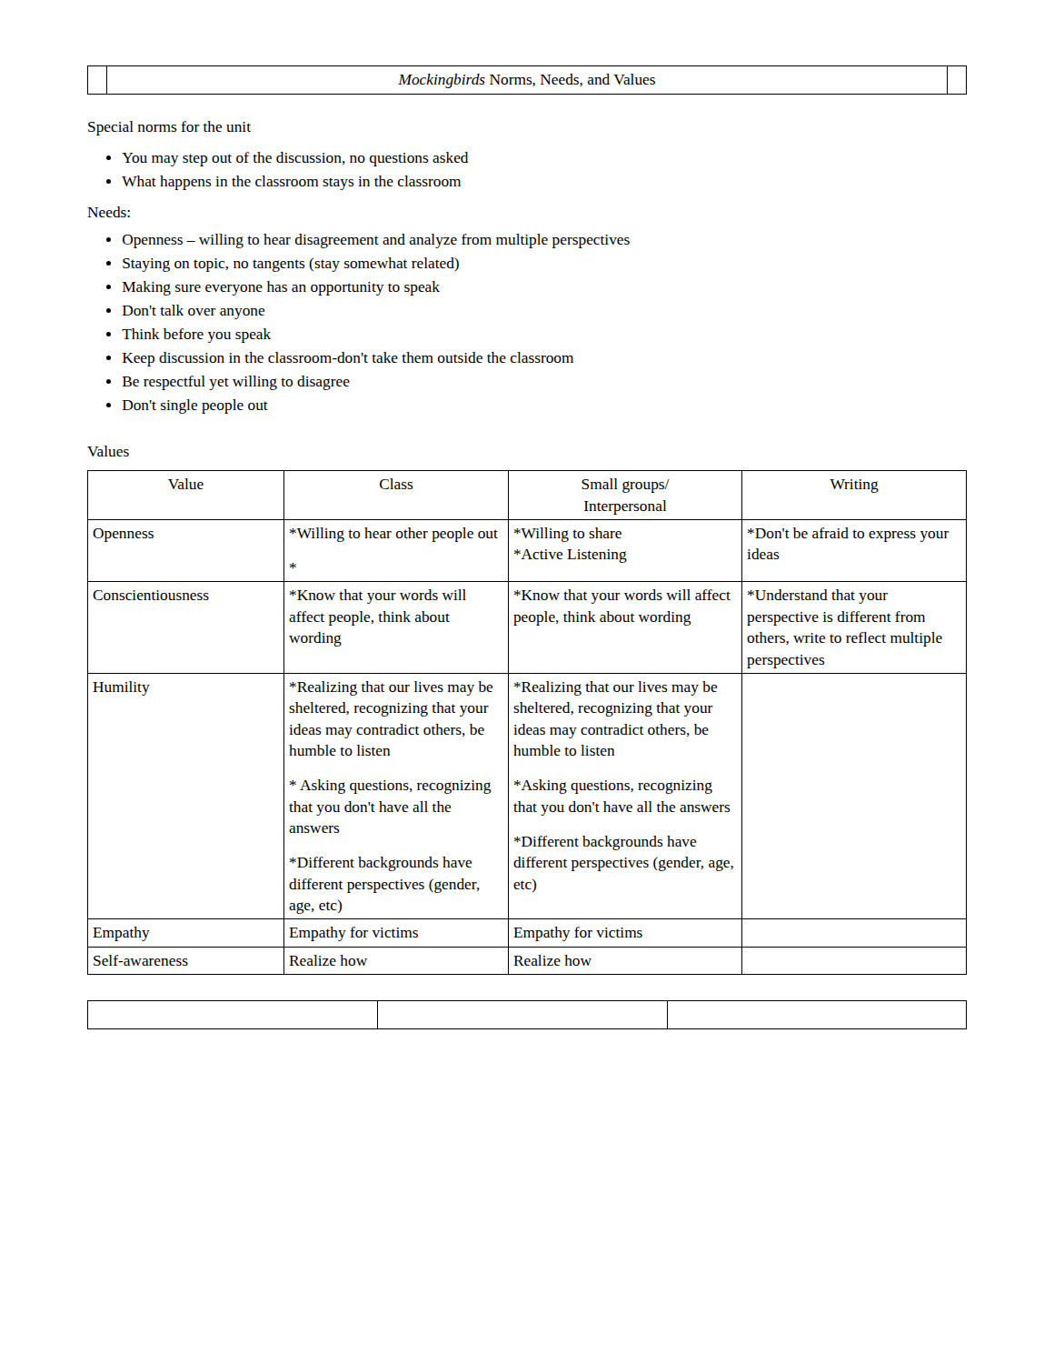| | Mockingbirds Norms, Needs, and Values | |
Special norms for the unit
You may step out of the discussion, no questions asked
What happens in the classroom stays in the classroom
Needs:
Openness – willing to hear disagreement and analyze from multiple perspectives
Staying on topic, no tangents (stay somewhat related)
Making sure everyone has an opportunity to speak
Don't talk over anyone
Think before you speak
Keep discussion in the classroom-don't take them outside the classroom
Be respectful yet willing to disagree
Don't single people out
Values
| Value | Class | Small groups/ Interpersonal | Writing |
| --- | --- | --- | --- |
| Openness | *Willing to hear other people out * | *Willing to share *Active Listening | *Don't be afraid to express your ideas |
| Conscientiousness | *Know that your words will affect people, think about wording | *Know that your words will affect people, think about wording | *Understand that your perspective is different from others, write to reflect multiple perspectives |
| Humility | *Realizing that our lives may be sheltered, recognizing that your ideas may contradict others, be humble to listen * Asking questions, recognizing that you don't have all the answers *Different backgrounds have different perspectives (gender, age, etc) | *Realizing that our lives may be sheltered, recognizing that your ideas may contradict others, be humble to listen *Asking questions, recognizing that you don't have all the answers *Different backgrounds have different perspectives (gender, age, etc) | |
| Empathy | Empathy for victims | Empathy for victims | |
| Self-awareness | Realize how | Realize how | |